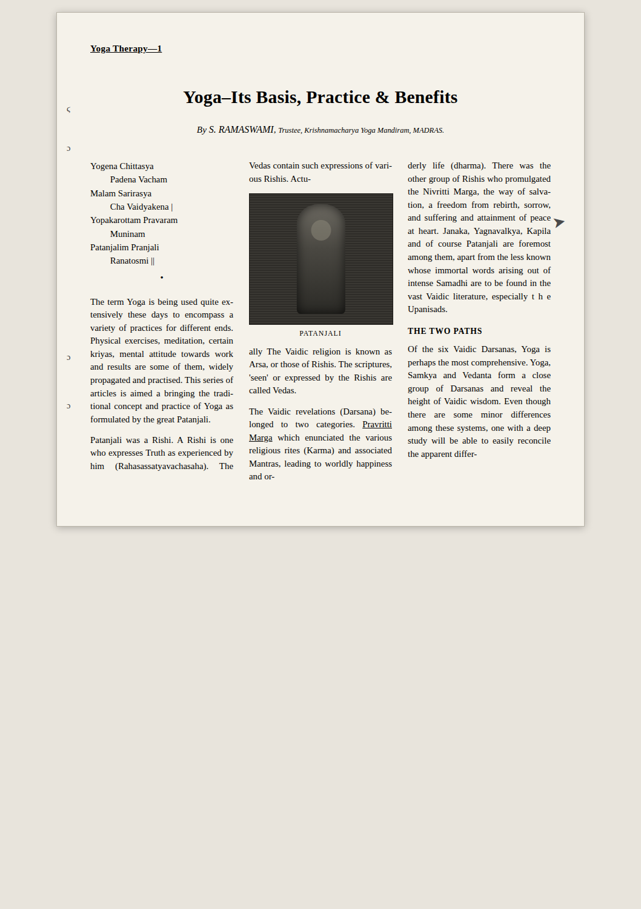ϛ ɔ ɔ ɔ
➤
Yoga Therapy—1
Yoga–Its Basis, Practice & Benefits
By S. RAMASWAMI, Trustee, Krishnamacharya Yoga Mandiram, MADRAS.
Yogena Chittasya
Padena Vacham
Malam Sarirasya
Cha Vaidyakena |
Yopakarottam Pravaram
Muninam
Patanjalim Pranjali
Ranatosmi ||
•
The term Yoga is being used quite extensively these days to encompass a variety of practices for different ends. Physical exercises, meditation, certain kriyas, mental attitude towards work and results are some of them, widely propagated and practised. This series of articles is aimed a bringing the traditional concept and practice of Yoga as formulated by the great Patanjali.
Patanjali was a Rishi. A Rishi is one who expresses Truth as experienced by him (Rahasassatyavachasaha). The Vedas contain such expressions of various Rishis. Actu-
PATANJALI
ally The Vaidic religion is known as Arsa, or those of Rishis. The scriptures, 'seen' or expressed by the Rishis are called Vedas.
The Vaidic revelations (Darsana) belonged to two categories. Pravritti Marga which enunciated the various religious rites (Karma) and associated Mantras, leading to worldly happiness and or-
derly life (dharma). There was the other group of Rishis who promulgated the Nivritti Marga, the way of salvation, a freedom from rebirth, sorrow, and suffering and attainment of peace at heart. Janaka, Yagnavalkya, Kapila and of course Patanjali are foremost among them, apart from the less known whose immortal words arising out of intense Samadhi are to be found in the vast Vaidic literature, especially t h e Upanisads.
THE TWO PATHS
Of the six Vaidic Darsanas, Yoga is perhaps the most comprehensive. Yoga, Samkya and Vedanta form a close group of Darsanas and reveal the height of Vaidic wisdom. Even though there are some minor differences among these systems, one with a deep study will be able to easily reconcile the apparent differ-